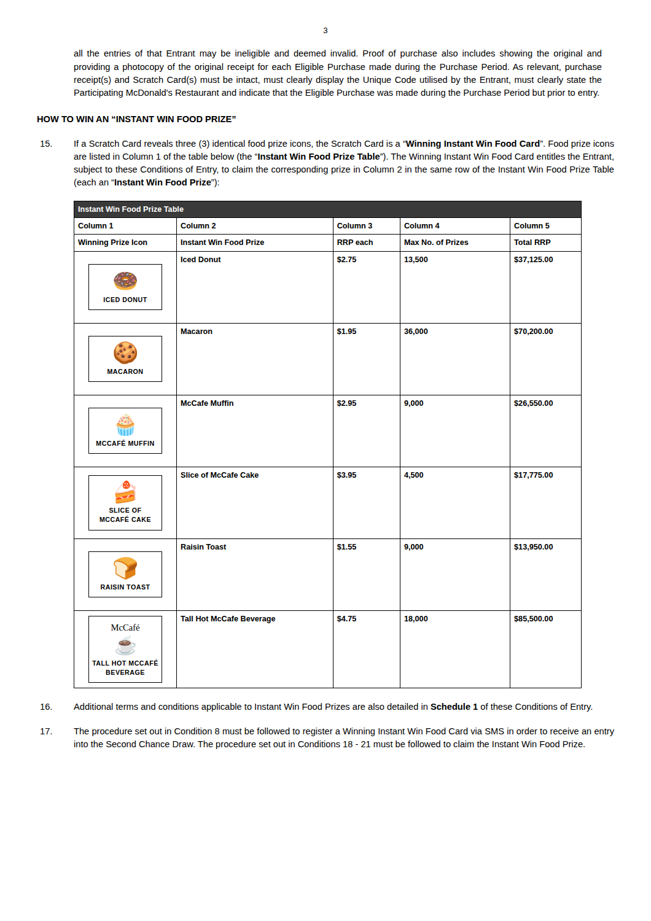3
all the entries of that Entrant may be ineligible and deemed invalid. Proof of purchase also includes showing the original and providing a photocopy of the original receipt for each Eligible Purchase made during the Purchase Period. As relevant, purchase receipt(s) and Scratch Card(s) must be intact, must clearly display the Unique Code utilised by the Entrant, must clearly state the Participating McDonald's Restaurant and indicate that the Eligible Purchase was made during the Purchase Period but prior to entry.
How to win an “Instant Win Food Prize”
15.
If a Scratch Card reveals three (3) identical food prize icons, the Scratch Card is a “Winning Instant Win Food Card”. Food prize icons are listed in Column 1 of the table below (the “Instant Win Food Prize Table”). The Winning Instant Win Food Card entitles the Entrant, subject to these Conditions of Entry, to claim the corresponding prize in Column 2 in the same row of the Instant Win Food Prize Table (each an “Instant Win Food Prize”):
| Instant Win Food Prize Table |
| --- |
| Column 1 | Column 2 | Column 3 | Column 4 | Column 5 |
| Winning Prize Icon | Instant Win Food Prize | RRP each | Max No. of Prizes | Total RRP |
| 🍩 Iced Donut | Iced Donut | $2.75 | 13,500 | $37,125.00 |
| 🍪 Macaron | Macaron | $1.95 | 36,000 | $70,200.00 |
| 🧁 McCafé Muffin | McCafe Muffin | $2.95 | 9,000 | $26,550.00 |
| 🍰 Slice of McCafé Cake | Slice of McCafe Cake | $3.95 | 4,500 | $17,775.00 |
| 🍞 Raisin Toast | Raisin Toast | $1.55 | 9,000 | $13,950.00 |
| McCafé ☕ Tall Hot McCafé Beverage | Tall Hot McCafe Beverage | $4.75 | 18,000 | $85,500.00 |
16.
Additional terms and conditions applicable to Instant Win Food Prizes are also detailed in Schedule 1 of these Conditions of Entry.
17.
The procedure set out in Condition 8 must be followed to register a Winning Instant Win Food Card via SMS in order to receive an entry into the Second Chance Draw. The procedure set out in Conditions 18 - 21 must be followed to claim the Instant Win Food Prize.